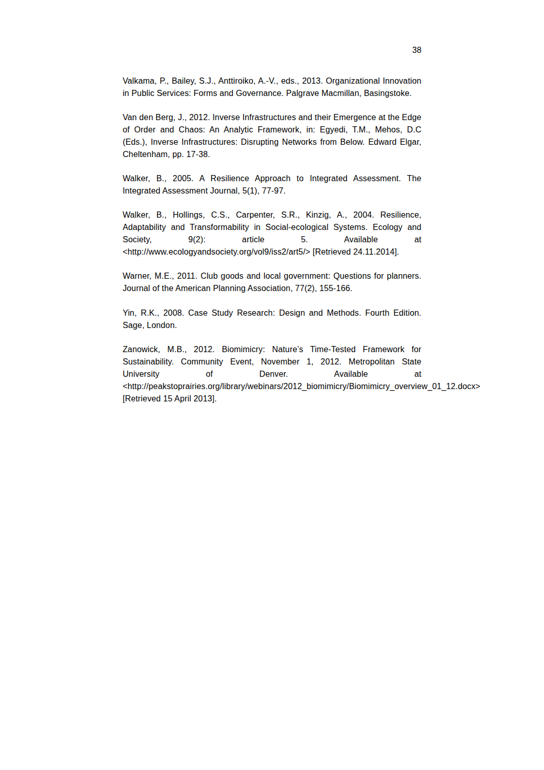38
Valkama, P., Bailey, S.J., Anttiroiko, A.-V., eds., 2013. Organizational Innovation in Public Services: Forms and Governance. Palgrave Macmillan, Basingstoke.
Van den Berg, J., 2012. Inverse Infrastructures and their Emergence at the Edge of Order and Chaos: An Analytic Framework, in: Egyedi, T.M., Mehos, D.C (Eds.), Inverse Infrastructures: Disrupting Networks from Below. Edward Elgar, Cheltenham, pp. 17-38.
Walker, B., 2005. A Resilience Approach to Integrated Assessment. The Integrated Assessment Journal, 5(1), 77-97.
Walker, B., Hollings, C.S., Carpenter, S.R., Kinzig, A., 2004. Resilience, Adaptability and Transformability in Social-ecological Systems. Ecology and Society, 9(2): article 5. Available at <http://www.ecologyandsociety.org/vol9/iss2/art5/> [Retrieved 24.11.2014].
Warner, M.E., 2011. Club goods and local government: Questions for planners. Journal of the American Planning Association, 77(2), 155-166.
Yin, R.K., 2008. Case Study Research: Design and Methods. Fourth Edition. Sage, London.
Zanowick, M.B., 2012. Biomimicry: Nature’s Time-Tested Framework for Sustainability. Community Event, November 1, 2012. Metropolitan State University of Denver. Available at <http://peakstoprairies.org/library/webinars/2012_biomimicry/Biomimicry_overview_01_12.docx> [Retrieved 15 April 2013].